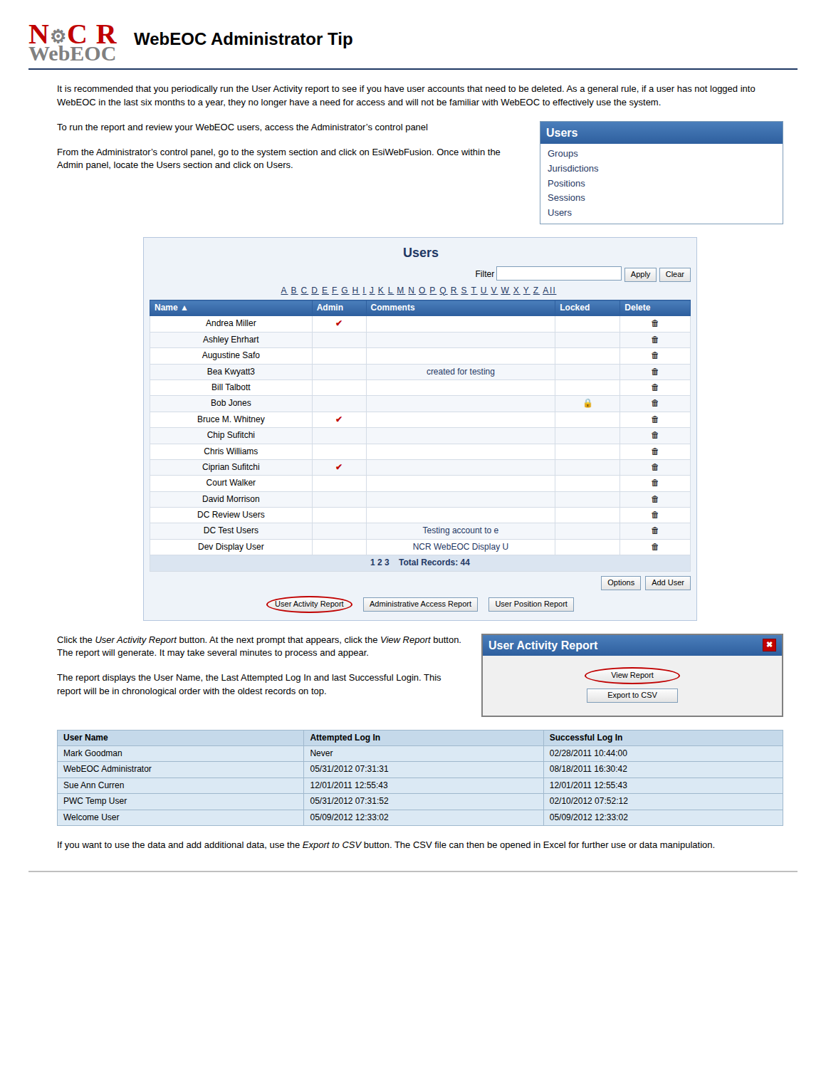N⚙C R
WebEOC
WebEOC Administrator Tip
It is recommended that you periodically run the User Activity report to see if you have user accounts that need to be deleted. As a general rule, if a user has not logged into WebEOC in the last six months to a year, they no longer have a need for access and will not be familiar with WebEOC to effectively use the system.
To run the report and review your WebEOC users, access the Administrator’s control panel
From the Administrator’s control panel, go to the system section and click on EsiWebFusion. Once within the Admin panel, locate the Users section and click on Users.
Users
Groups
Jurisdictions
Positions
Sessions
Users
Users
Filter Apply Clear
ABCDEFGHIJKLMNOPQRSTUVWXYZAll
| Name ▲ | Admin | Comments | Locked | Delete |
| --- | --- | --- | --- | --- |
| Andrea Miller | ✔ | | | 🗑 |
| Ashley Ehrhart | | | | 🗑 |
| Augustine Safo | | | | 🗑 |
| Bea Kwyatt3 | | created for testing | | 🗑 |
| Bill Talbott | | | | 🗑 |
| Bob Jones | | | 🔒 | 🗑 |
| Bruce M. Whitney | ✔ | | | 🗑 |
| Chip Sufitchi | | | | 🗑 |
| Chris Williams | | | | 🗑 |
| Ciprian Sufitchi | ✔ | | | 🗑 |
| Court Walker | | | | 🗑 |
| David Morrison | | | | 🗑 |
| DC Review Users | | | | 🗑 |
| DC Test Users | | Testing account to e | | 🗑 |
| Dev Display User | | NCR WebEOC Display U | | 🗑 |
1 2 3 Total Records: 44
Options Add User
User Activity Report Administrative Access Report User Position Report
Click the User Activity Report button. At the next prompt that appears, click the View Report button. The report will generate. It may take several minutes to process and appear.
The report displays the User Name, the Last Attempted Log In and last Successful Login. This report will be in chronological order with the oldest records on top.
User Activity Report✖
View Report Export to CSV
| User Name | Attempted Log In | Successful Log In |
| --- | --- | --- |
| Mark Goodman | Never | 02/28/2011 10:44:00 |
| WebEOC Administrator | 05/31/2012 07:31:31 | 08/18/2011 16:30:42 |
| Sue Ann Curren | 12/01/2011 12:55:43 | 12/01/2011 12:55:43 |
| PWC Temp User | 05/31/2012 07:31:52 | 02/10/2012 07:52:12 |
| Welcome User | 05/09/2012 12:33:02 | 05/09/2012 12:33:02 |
If you want to use the data and add additional data, use the Export to CSV button. The CSV file can then be opened in Excel for further use or data manipulation.